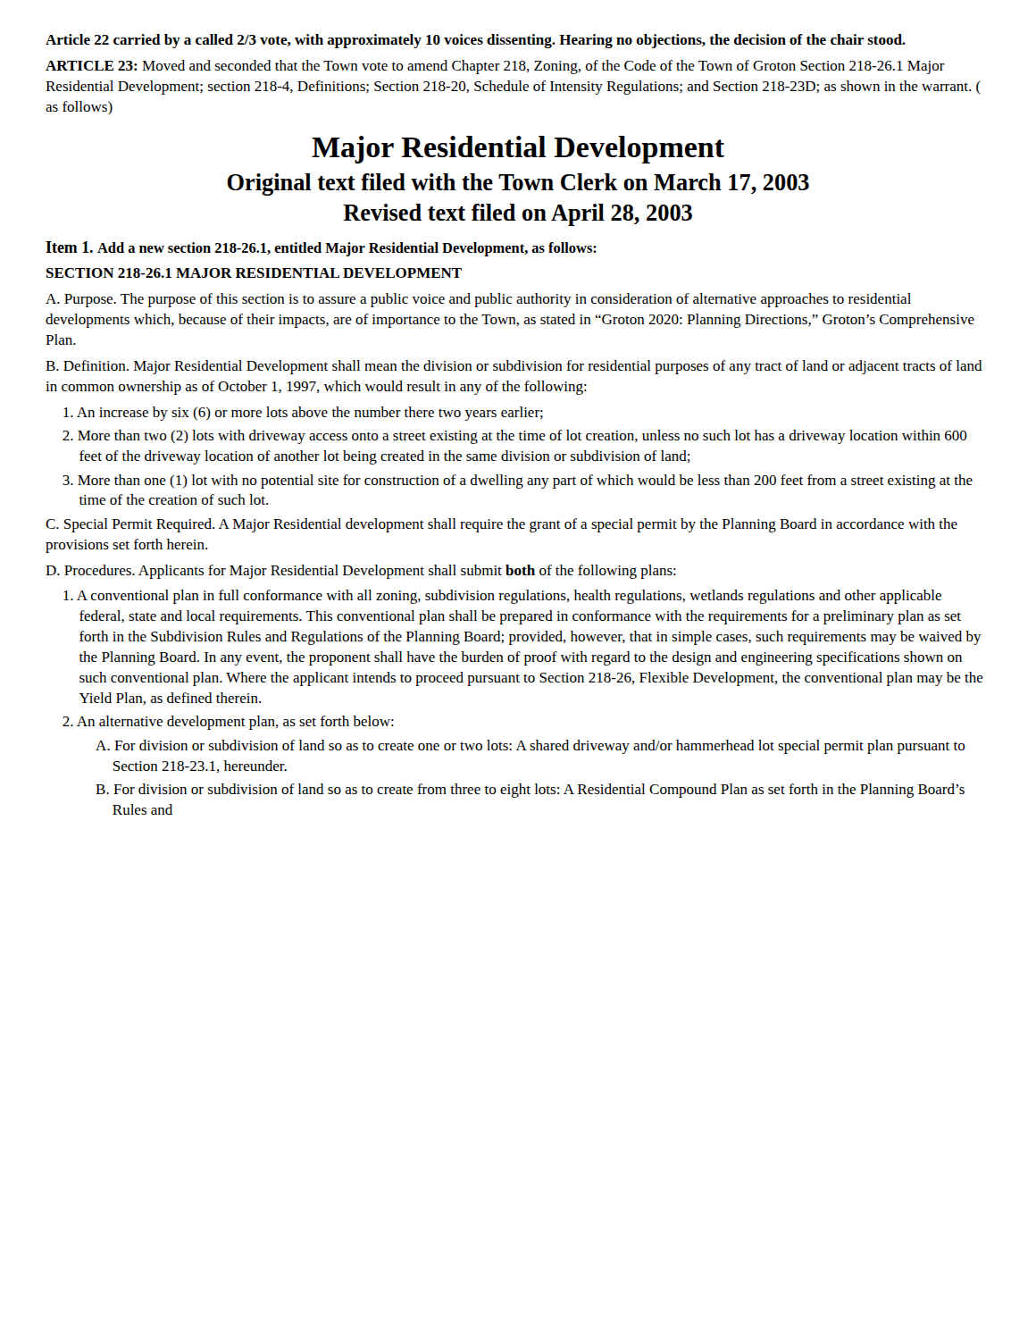Article 22 carried by a called 2/3 vote, with approximately 10 voices dissenting. Hearing no objections, the decision of the chair stood.
ARTICLE 23: Moved and seconded that the Town vote to amend Chapter 218, Zoning, of the Code of the Town of Groton Section 218-26.1 Major Residential Development; section 218-4, Definitions; Section 218-20, Schedule of Intensity Regulations; and Section 218-23D; as shown in the warrant. ( as follows)
Major Residential Development
Original text filed with the Town Clerk on March 17, 2003
Revised text filed on April 28, 2003
Item 1. Add a new section 218-26.1, entitled Major Residential Development, as follows:
SECTION 218-26.1 MAJOR RESIDENTIAL DEVELOPMENT
A. Purpose. The purpose of this section is to assure a public voice and public authority in consideration of alternative approaches to residential developments which, because of their impacts, are of importance to the Town, as stated in “Groton 2020: Planning Directions,” Groton’s Comprehensive Plan.
B. Definition. Major Residential Development shall mean the division or subdivision for residential purposes of any tract of land or adjacent tracts of land in common ownership as of October 1, 1997, which would result in any of the following:
1. An increase by six (6) or more lots above the number there two years earlier;
2. More than two (2) lots with driveway access onto a street existing at the time of lot creation, unless no such lot has a driveway location within 600 feet of the driveway location of another lot being created in the same division or subdivision of land;
3. More than one (1) lot with no potential site for construction of a dwelling any part of which would be less than 200 feet from a street existing at the time of the creation of such lot.
C. Special Permit Required. A Major Residential development shall require the grant of a special permit by the Planning Board in accordance with the provisions set forth herein.
D. Procedures. Applicants for Major Residential Development shall submit both of the following plans:
1. A conventional plan in full conformance with all zoning, subdivision regulations, health regulations, wetlands regulations and other applicable federal, state and local requirements. This conventional plan shall be prepared in conformance with the requirements for a preliminary plan as set forth in the Subdivision Rules and Regulations of the Planning Board; provided, however, that in simple cases, such requirements may be waived by the Planning Board. In any event, the proponent shall have the burden of proof with regard to the design and engineering specifications shown on such conventional plan. Where the applicant intends to proceed pursuant to Section 218-26, Flexible Development, the conventional plan may be the Yield Plan, as defined therein.
2. An alternative development plan, as set forth below:
A. For division or subdivision of land so as to create one or two lots: A shared driveway and/or hammerhead lot special permit plan pursuant to Section 218-23.1, hereunder.
B. For division or subdivision of land so as to create from three to eight lots: A Residential Compound Plan as set forth in the Planning Board’s Rules and